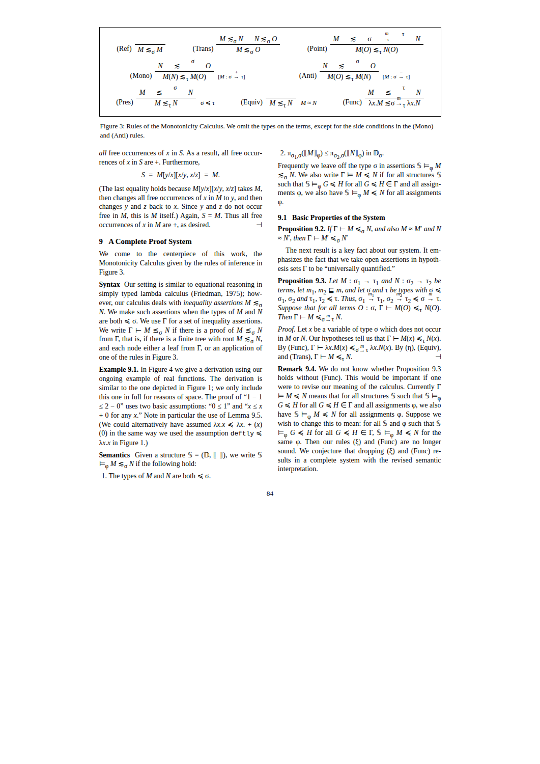(Ref) M ≲σ M (Trans) M ≲σ N N ≲σ O M ≲σ O (Point) M ≲σ →mτ N M(O) ≲τ N(O)
(Mono) N ≲σ O M(N) ≲τ M(O) [M : σ →+ τ] (Anti) N ≲σ O M(O) ≲τ M(N) [M : σ →− τ]
(Pres) M ≲σ N M ≲τ N σ ≼ τ (Equiv) M ≲τ N M ≈ N (Func) M ≲τ N λx.M ≲σ→mτ λx.N
Figure 3: Rules of the Monotonicity Calculus. We omit the types on the terms, except for the side conditions in the (Mono) and (Anti) rules.
all free occurrences of x in S. As a result, all free occurrences of x in S are +. Furthermore,
S=M[y/x][x/y, x/z]=M.
(The last equality holds because M[y/x][x/y, x/z] takes M, then changes all free occurrences of x in M to y, and then changes y and z back to x. Since y and z do not occur free in M, this is M itself.) Again, S = M. Thus all free occurrences of x in M are +, as desired. ⊣
9 A Complete Proof System
We come to the centerpiece of this work, the Monotonicity Calculus given by the rules of inference in Figure 3.
Syntax Our setting is similar to equational reasoning in simply typed lambda calculus (Friedman, 1975); however, our calculus deals with inequality assertions M ≲σ N. We make such assertions when the types of M and N are both ≼ σ. We use Γ for a set of inequality assertions. We write Γ ⊢ M ≲σ N if there is a proof of M ≲σ N from Γ, that is, if there is a finite tree with root M ≲σ N, and each node either a leaf from Γ, or an application of one of the rules in Figure 3.
Example 9.1. In Figure 4 we give a derivation using our ongoing example of real functions. The derivation is similar to the one depicted in Figure 1; we only include this one in full for reasons of space. The proof of “1 − 1 ≤ 2 − 0” uses two basic assumptions: “0 ≤ 1” and “x ≤ x + 0 for any x.” Note in particular the use of Lemma 9.5. (We could alternatively have assumed λx.x ≼ λx. + (x)(0) in the same way we used the assumption deftly ≼ λx.x in Figure 1.)
Semantics Given a structure 𝕊 = (𝔻, ⟦ ⟧), we write 𝕊 ⊨φ M ≲σ N if the following hold:
The types of M and N are both ≼ σ.
πσ1,σ(⟦M⟧φ) ≤ πσ2,σ(⟦N⟧φ) in 𝔻σ.
Frequently we leave off the type σ in assertions 𝕊 ⊨φ M ≲σ N. We also write Γ ⊨ M ≼ N if for all structures 𝕊 such that 𝕊 ⊨φ G ≼ H for all G ≼ H ∈ Γ and all assignments φ, we also have 𝕊 ⊨φ M ≼ N for all assignments φ.
9.1 Basic Properties of the System
Proposition 9.2. If Γ ⊢ M ≼σ N, and also M ≈ M′ and N ≈ N′, then Γ ⊢ M′ ≼σ N′
The next result is a key fact about our system. It emphasizes the fact that we take open assertions in hypothesis sets Γ to be “universally quantified.”
Proposition 9.3. Let M : σ1 → τ1 and N : σ2 → τ2 be terms, let m1, m2 ⊑ m, and let σ and τ be types with σ ≼ σ1, σ2 and τ1, τ2 ≼ τ. Thus, σ1 →m1 τ1, σ2 →m2 τ2 ≼ σ →m τ. Suppose that for all terms O : σ, Γ ⊢ M(O) ≼τ N(O). Then Γ ⊢ M ≼σ→mτ N.
Proof. Let x be a variable of type σ which does not occur in M or N. Our hypotheses tell us that Γ ⊢ M(x) ≼τ N(x). By (Func), Γ ⊢ λx.M(x) ≼σ→mτ λx.N(x). By (η), (Equiv), and (Trans), Γ ⊢ M ≼τ N. ⊣
Remark 9.4. We do not know whether Proposition 9.3 holds without (Func). This would be important if one were to revise our meaning of the calculus. Currently Γ ⊨ M ≼ N means that for all structures 𝕊 such that 𝕊 ⊨φ G ≼ H for all G ≼ H ∈ Γ and all assignments φ, we also have 𝕊 ⊨φ M ≼ N for all assignments φ. Suppose we wish to change this to mean: for all 𝕊 and φ such that 𝕊 ⊨φ G ≼ H for all G ≼ H ∈ Γ, 𝕊 ⊨φ M ≼ N for the same φ. Then our rules (ξ) and (Func) are no longer sound. We conjecture that dropping (ξ) and (Func) results in a complete system with the revised semantic interpretation.
84